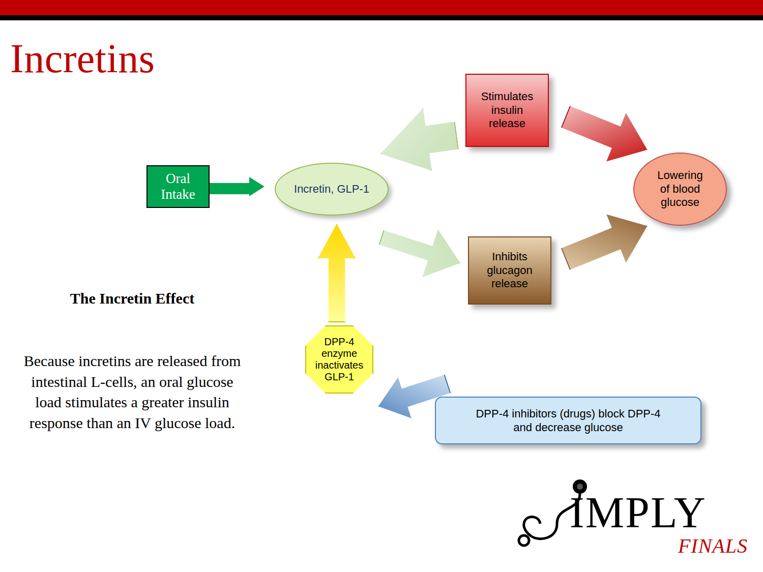Incretins
The Incretin Effect
Because incretins are released from intestinal L-cells, an oral glucose load stimulates a greater insulin response than an IV glucose load.
Oral
Intake
Incretin, GLP-1
Stimulates
insulin
release
Inhibits
glucagon
release
Lowering
of blood
glucose
DPP-4
enzyme
inactivates
GLP-1
DPP-4 inhibitors (drugs) block DPP-4
and decrease glucose
IMPLY
FINALS